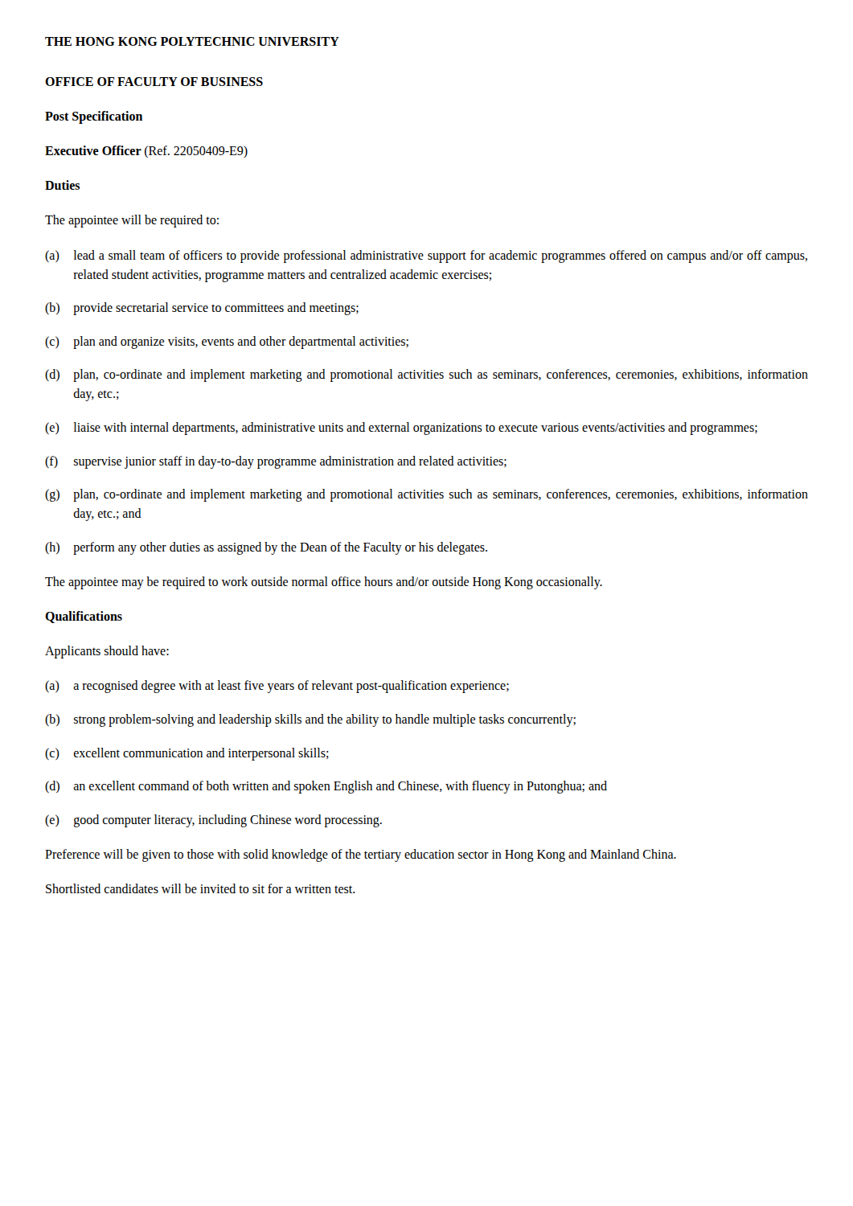THE HONG KONG POLYTECHNIC UNIVERSITY
OFFICE OF FACULTY OF BUSINESS
Post Specification
Executive Officer (Ref. 22050409-E9)
Duties
The appointee will be required to:
(a) lead a small team of officers to provide professional administrative support for academic programmes offered on campus and/or off campus, related student activities, programme matters and centralized academic exercises;
(b) provide secretarial service to committees and meetings;
(c) plan and organize visits, events and other departmental activities;
(d) plan, co-ordinate and implement marketing and promotional activities such as seminars, conferences, ceremonies, exhibitions, information day, etc.;
(e) liaise with internal departments, administrative units and external organizations to execute various events/activities and programmes;
(f) supervise junior staff in day-to-day programme administration and related activities;
(g) plan, co-ordinate and implement marketing and promotional activities such as seminars, conferences, ceremonies, exhibitions, information day, etc.; and
(h) perform any other duties as assigned by the Dean of the Faculty or his delegates.
The appointee may be required to work outside normal office hours and/or outside Hong Kong occasionally.
Qualifications
Applicants should have:
(a) a recognised degree with at least five years of relevant post-qualification experience;
(b) strong problem-solving and leadership skills and the ability to handle multiple tasks concurrently;
(c) excellent communication and interpersonal skills;
(d) an excellent command of both written and spoken English and Chinese, with fluency in Putonghua; and
(e) good computer literacy, including Chinese word processing.
Preference will be given to those with solid knowledge of the tertiary education sector in Hong Kong and Mainland China.
Shortlisted candidates will be invited to sit for a written test.